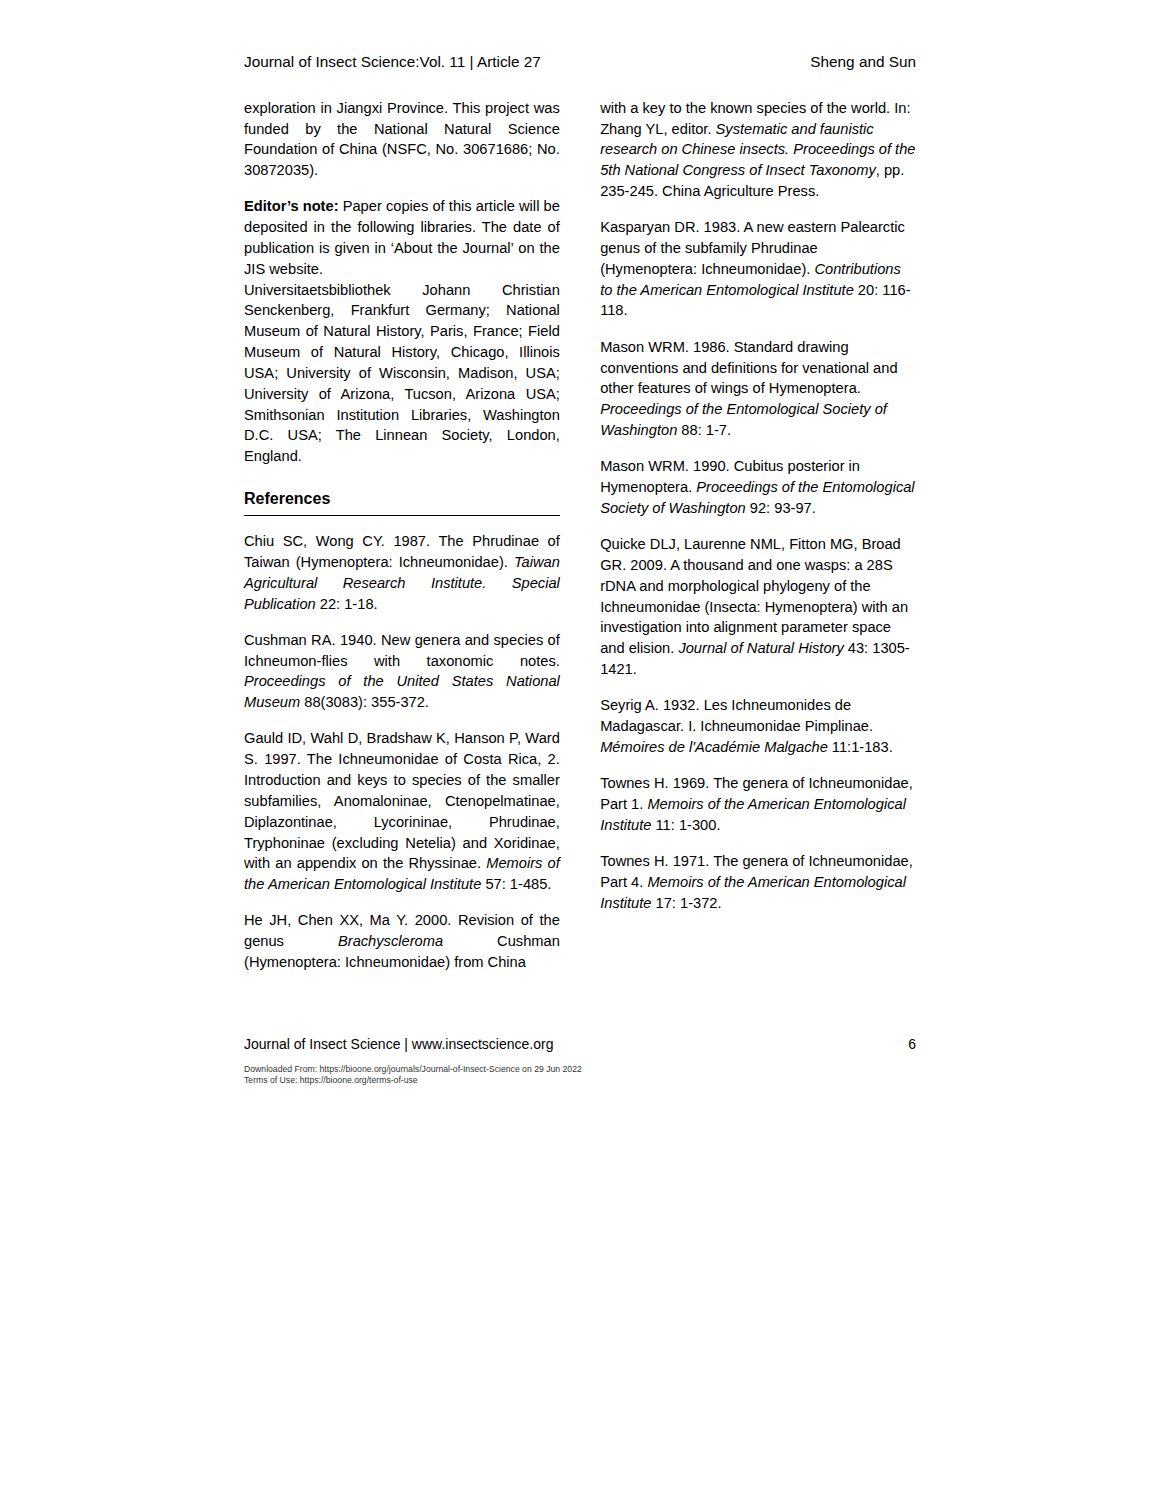Journal of Insect Science:Vol. 11 | Article 27
Sheng and Sun
exploration in Jiangxi Province. This project was funded by the National Natural Science Foundation of China (NSFC, No. 30671686; No. 30872035).
Editor’s note: Paper copies of this article will be deposited in the following libraries. The date of publication is given in ‘About the Journal’ on the JIS website.
Universitaetsbibliothek Johann Christian Senckenberg, Frankfurt Germany; National Museum of Natural History, Paris, France; Field Museum of Natural History, Chicago, Illinois USA; University of Wisconsin, Madison, USA; University of Arizona, Tucson, Arizona USA; Smithsonian Institution Libraries, Washington D.C. USA; The Linnean Society, London, England.
References
Chiu SC, Wong CY. 1987. The Phrudinae of Taiwan (Hymenoptera: Ichneumonidae). Taiwan Agricultural Research Institute. Special Publication 22: 1-18.
Cushman RA. 1940. New genera and species of Ichneumon-flies with taxonomic notes. Proceedings of the United States National Museum 88(3083): 355-372.
Gauld ID, Wahl D, Bradshaw K, Hanson P, Ward S. 1997. The Ichneumonidae of Costa Rica, 2. Introduction and keys to species of the smaller subfamilies, Anomaloninae, Ctenopelmatinae, Diplazontinae, Lycorininae, Phrudinae, Tryphoninae (excluding Netelia) and Xoridinae, with an appendix on the Rhyssinae. Memoirs of the American Entomological Institute 57: 1-485.
He JH, Chen XX, Ma Y. 2000. Revision of the genus Brachyscleroma Cushman (Hymenoptera: Ichneumonidae) from China
with a key to the known species of the world. In: Zhang YL, editor. Systematic and faunistic research on Chinese insects. Proceedings of the 5th National Congress of Insect Taxonomy, pp. 235-245. China Agriculture Press.
Kasparyan DR. 1983. A new eastern Palearctic genus of the subfamily Phrudinae (Hymenoptera: Ichneumonidae). Contributions to the American Entomological Institute 20: 116-118.
Mason WRM. 1986. Standard drawing conventions and definitions for venational and other features of wings of Hymenoptera. Proceedings of the Entomological Society of Washington 88: 1-7.
Mason WRM. 1990. Cubitus posterior in Hymenoptera. Proceedings of the Entomological Society of Washington 92: 93-97.
Quicke DLJ, Laurenne NML, Fitton MG, Broad GR. 2009. A thousand and one wasps: a 28S rDNA and morphological phylogeny of the Ichneumonidae (Insecta: Hymenoptera) with an investigation into alignment parameter space and elision. Journal of Natural History 43: 1305-1421.
Seyrig A. 1932. Les Ichneumonides de Madagascar. I. Ichneumonidae Pimplinae. Mémoires de l'Académie Malgache 11:1-183.
Townes H. 1969. The genera of Ichneumonidae, Part 1. Memoirs of the American Entomological Institute 11: 1-300.
Townes H. 1971. The genera of Ichneumonidae, Part 4. Memoirs of the American Entomological Institute 17: 1-372.
Journal of Insect Science | www.insectscience.org
6
Downloaded From: https://bioone.org/journals/Journal-of-Insect-Science on 29 Jun 2022
Terms of Use: https://bioone.org/terms-of-use